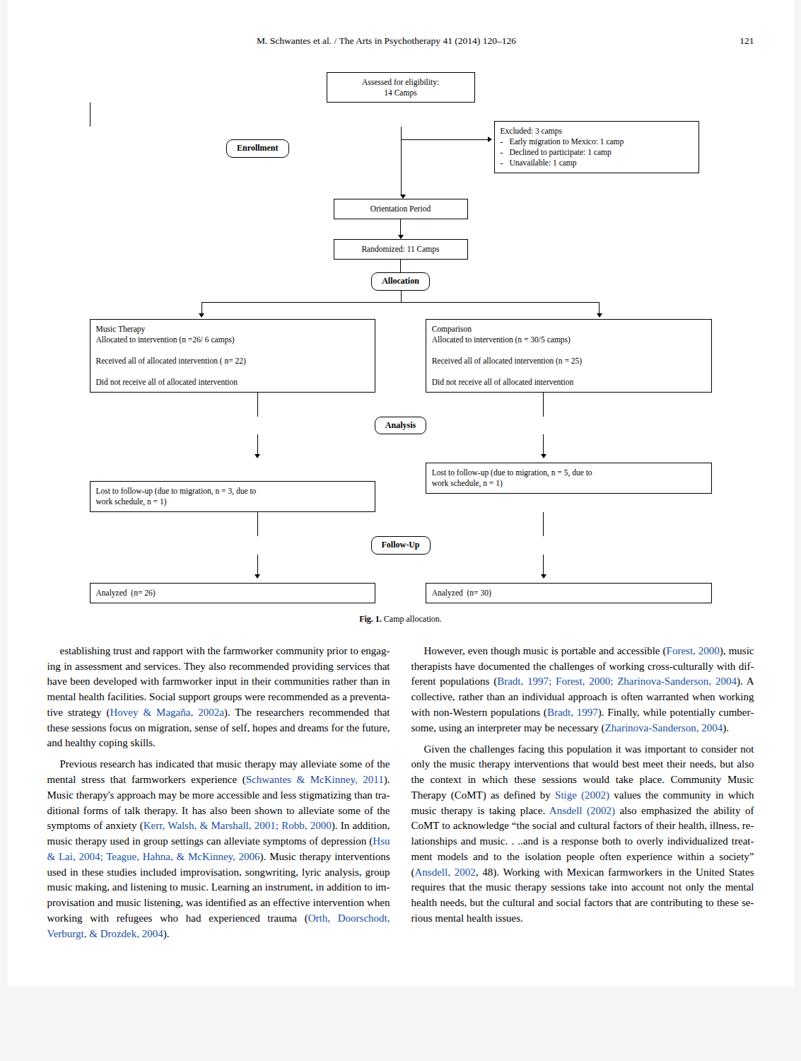M. Schwantes et al. / The Arts in Psychotherapy 41 (2014) 120–126
121
Assessed for eligibility:
14 Camps
Enrollment
Excluded: 3 camps
- Early migration to Mexico: 1 camp
- Declined to participate: 1 camp
- Unavailable: 1 camp
Orientation Period
Randomized: 11 Camps
Allocation
Music Therapy
Allocated to intervention (n =26/ 6 camps)
Received all of allocated intervention ( n= 22)
Did not receive all of allocated intervention
Comparison
Allocated to intervention (n = 30/5 camps)
Received all of allocated intervention (n = 25)
Did not receive all of allocated intervention
Analysis
Lost to follow-up (due to migration, n = 3, due to
work schedule, n = 1)
Lost to follow-up (due to migration, n = 5, due to
work schedule, n = 1)
Follow-Up
Analyzed (n= 26)
Analyzed (n= 30)
Fig. 1. Camp allocation.
establishing trust and rapport with the farmworker community prior to engaging in assessment and services. They also recommended providing services that have been developed with farmworker input in their communities rather than in mental health facilities. Social support groups were recommended as a preventative strategy (Hovey & Magaña, 2002a). The researchers recommended that these sessions focus on migration, sense of self, hopes and dreams for the future, and healthy coping skills.
Previous research has indicated that music therapy may alleviate some of the mental stress that farmworkers experience (Schwantes & McKinney, 2011). Music therapy's approach may be more accessible and less stigmatizing than traditional forms of talk therapy. It has also been shown to alleviate some of the symptoms of anxiety (Kerr, Walsh, & Marshall, 2001; Robb, 2000). In addition, music therapy used in group settings can alleviate symptoms of depression (Hsu & Lai, 2004; Teague, Hahna, & McKinney, 2006). Music therapy interventions used in these studies included improvisation, songwriting, lyric analysis, group music making, and listening to music. Learning an instrument, in addition to improvisation and music listening, was identified as an effective intervention when working with refugees who had experienced trauma (Orth, Doorschodt, Verburgt, & Drozdek, 2004).
However, even though music is portable and accessible (Forest, 2000), music therapists have documented the challenges of working cross-culturally with different populations (Bradt, 1997; Forest, 2000; Zharinova-Sanderson, 2004). A collective, rather than an individual approach is often warranted when working with non-Western populations (Bradt, 1997). Finally, while potentially cumbersome, using an interpreter may be necessary (Zharinova-Sanderson, 2004).
Given the challenges facing this population it was important to consider not only the music therapy interventions that would best meet their needs, but also the context in which these sessions would take place. Community Music Therapy (CoMT) as defined by Stige (2002) values the community in which music therapy is taking place. Ansdell (2002) also emphasized the ability of CoMT to acknowledge “the social and cultural factors of their health, illness, relationships and music. . ..and is a response both to overly individualized treatment models and to the isolation people often experience within a society” (Ansdell, 2002, 48). Working with Mexican farmworkers in the United States requires that the music therapy sessions take into account not only the mental health needs, but the cultural and social factors that are contributing to these serious mental health issues.